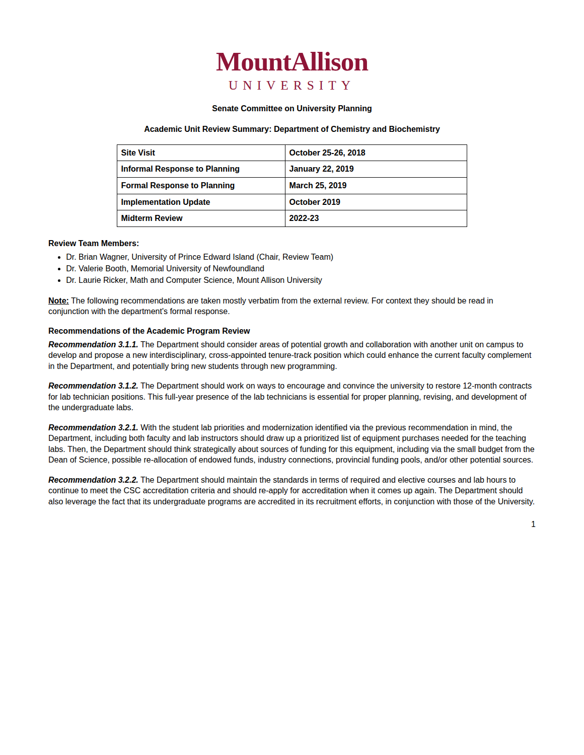MountAllison UNIVERSITY
Senate Committee on University Planning
Academic Unit Review Summary: Department of Chemistry and Biochemistry
| Site Visit | October 25-26, 2018 |
| Informal Response to Planning | January 22, 2019 |
| Formal Response to Planning | March 25, 2019 |
| Implementation Update | October 2019 |
| Midterm Review | 2022-23 |
Review Team Members:
Dr. Brian Wagner, University of Prince Edward Island (Chair, Review Team)
Dr. Valerie Booth, Memorial University of Newfoundland
Dr. Laurie Ricker, Math and Computer Science, Mount Allison University
Note: The following recommendations are taken mostly verbatim from the external review. For context they should be read in conjunction with the department's formal response.
Recommendations of the Academic Program Review
Recommendation 3.1.1. The Department should consider areas of potential growth and collaboration with another unit on campus to develop and propose a new interdisciplinary, cross-appointed tenure-track position which could enhance the current faculty complement in the Department, and potentially bring new students through new programming.
Recommendation 3.1.2. The Department should work on ways to encourage and convince the university to restore 12-month contracts for lab technician positions. This full-year presence of the lab technicians is essential for proper planning, revising, and development of the undergraduate labs.
Recommendation 3.2.1. With the student lab priorities and modernization identified via the previous recommendation in mind, the Department, including both faculty and lab instructors should draw up a prioritized list of equipment purchases needed for the teaching labs. Then, the Department should think strategically about sources of funding for this equipment, including via the small budget from the Dean of Science, possible re-allocation of endowed funds, industry connections, provincial funding pools, and/or other potential sources.
Recommendation 3.2.2. The Department should maintain the standards in terms of required and elective courses and lab hours to continue to meet the CSC accreditation criteria and should re-apply for accreditation when it comes up again. The Department should also leverage the fact that its undergraduate programs are accredited in its recruitment efforts, in conjunction with those of the University.
1